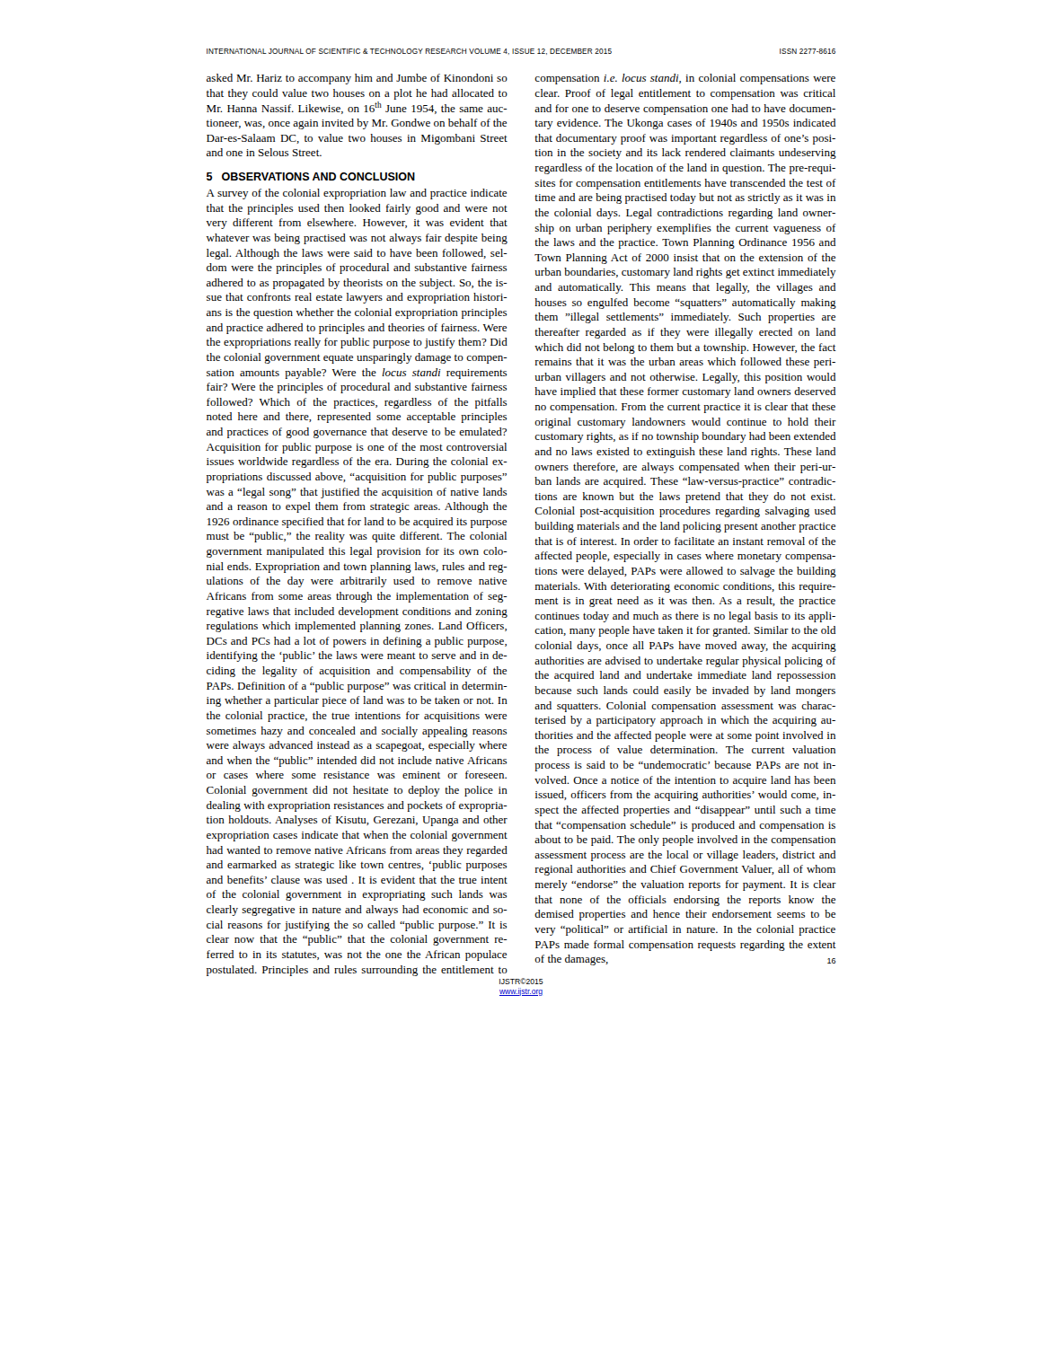INTERNATIONAL JOURNAL OF SCIENTIFIC & TECHNOLOGY RESEARCH VOLUME 4, ISSUE 12, DECEMBER 2015 ISSN 2277-8616
asked Mr. Hariz to accompany him and Jumbe of Kinondoni so that they could value two houses on a plot he had allocated to Mr. Hanna Nassif. Likewise, on 16th June 1954, the same auctioneer, was, once again invited by Mr. Gondwe on behalf of the Dar-es-Salaam DC, to value two houses in Migombani Street and one in Selous Street.
5 OBSERVATIONS AND CONCLUSION
A survey of the colonial expropriation law and practice indicate that the principles used then looked fairly good and were not very different from elsewhere. However, it was evident that whatever was being practised was not always fair despite being legal. Although the laws were said to have been followed, seldom were the principles of procedural and substantive fairness adhered to as propagated by theorists on the subject. So, the issue that confronts real estate lawyers and expropriation historians is the question whether the colonial expropriation principles and practice adhered to principles and theories of fairness. Were the expropriations really for public purpose to justify them? Did the colonial government equate unsparingly damage to compensation amounts payable? Were the locus standi requirements fair? Were the principles of procedural and substantive fairness followed? Which of the practices, regardless of the pitfalls noted here and there, represented some acceptable principles and practices of good governance that deserve to be emulated? Acquisition for public purpose is one of the most controversial issues worldwide regardless of the era. During the colonial expropriations discussed above, “acquisition for public purposes” was a “legal song” that justified the acquisition of native lands and a reason to expel them from strategic areas. Although the 1926 ordinance specified that for land to be acquired its purpose must be “public,” the reality was quite different. The colonial government manipulated this legal provision for its own colonial ends. Expropriation and town planning laws, rules and regulations of the day were arbitrarily used to remove native Africans from some areas through the implementation of segregative laws that included development conditions and zoning regulations which implemented planning zones. Land Officers, DCs and PCs had a lot of powers in defining a public purpose, identifying the ‘public’ the laws were meant to serve and in deciding the legality of acquisition and compensability of the PAPs. Definition of a “public purpose” was critical in determining whether a particular piece of land was to be taken or not. In the colonial practice, the true intentions for acquisitions were sometimes hazy and concealed and socially appealing reasons were always advanced instead as a scapegoat, especially where and when the “public” intended did not include native Africans or cases where some resistance was eminent or foreseen. Colonial government did not hesitate to deploy the police in dealing with expropriation resistances and pockets of expropriation holdouts. Analyses of Kisutu, Gerezani, Upanga and other expropriation cases indicate that when the colonial government had wanted to remove native Africans from areas they regarded and earmarked as strategic like town centres, ‘public purposes and benefits’ clause was used . It is evident that the true intent of the colonial government in expropriating such lands was clearly segregative in nature and always had economic and social reasons for justifying the so called “public purpose.” It is clear now that the “public” that the colonial government referred to in its statutes, was not the one the African populace postulated. Principles and rules surrounding the entitlement to compensation i.e. locus standi, in colonial compensations were clear. Proof of legal entitlement to compensation was critical and for one to deserve compensation one had to have documentary evidence. The Ukonga cases of 1940s and 1950s indicated that documentary proof was important regardless of one’s position in the society and its lack rendered claimants undeserving regardless of the location of the land in question. The pre-requisites for compensation entitlements have transcended the test of time and are being practised today but not as strictly as it was in the colonial days. Legal contradictions regarding land ownership on urban periphery exemplifies the current vagueness of the laws and the practice. Town Planning Ordinance 1956 and Town Planning Act of 2000 insist that on the extension of the urban boundaries, customary land rights get extinct immediately and automatically. This means that legally, the villages and houses so engulfed become “squatters” automatically making them ”illegal settlements” immediately. Such properties are thereafter regarded as if they were illegally erected on land which did not belong to them but a township. However, the fact remains that it was the urban areas which followed these peri-urban villagers and not otherwise. Legally, this position would have implied that these former customary land owners deserved no compensation. From the current practice it is clear that these original customary landowners would continue to hold their customary rights, as if no township boundary had been extended and no laws existed to extinguish these land rights. These land owners therefore, are always compensated when their peri-urban lands are acquired. These “law-versus-practice” contradictions are known but the laws pretend that they do not exist. Colonial post-acquisition procedures regarding salvaging used building materials and the land policing present another practice that is of interest. In order to facilitate an instant removal of the affected people, especially in cases where monetary compensations were delayed, PAPs were allowed to salvage the building materials. With deteriorating economic conditions, this requirement is in great need as it was then. As a result, the practice continues today and much as there is no legal basis to its application, many people have taken it for granted. Similar to the old colonial days, once all PAPs have moved away, the acquiring authorities are advised to undertake regular physical policing of the acquired land and undertake immediate land repossession because such lands could easily be invaded by land mongers and squatters. Colonial compensation assessment was characterised by a participatory approach in which the acquiring authorities and the affected people were at some point involved in the process of value determination. The current valuation process is said to be “undemocratic’ because PAPs are not involved. Once a notice of the intention to acquire land has been issued, officers from the acquiring authorities’ would come, inspect the affected properties and “disappear” until such a time that “compensation schedule” is produced and compensation is about to be paid. The only people involved in the compensation assessment process are the local or village leaders, district and regional authorities and Chief Government Valuer, all of whom merely “endorse” the valuation reports for payment. It is clear that none of the officials endorsing the reports know the demised properties and hence their endorsement seems to be very “political” or artificial in nature. In the colonial practice PAPs made formal compensation requests regarding the extent of the damages,
16
IJSTR©2015
www.ijstr.org